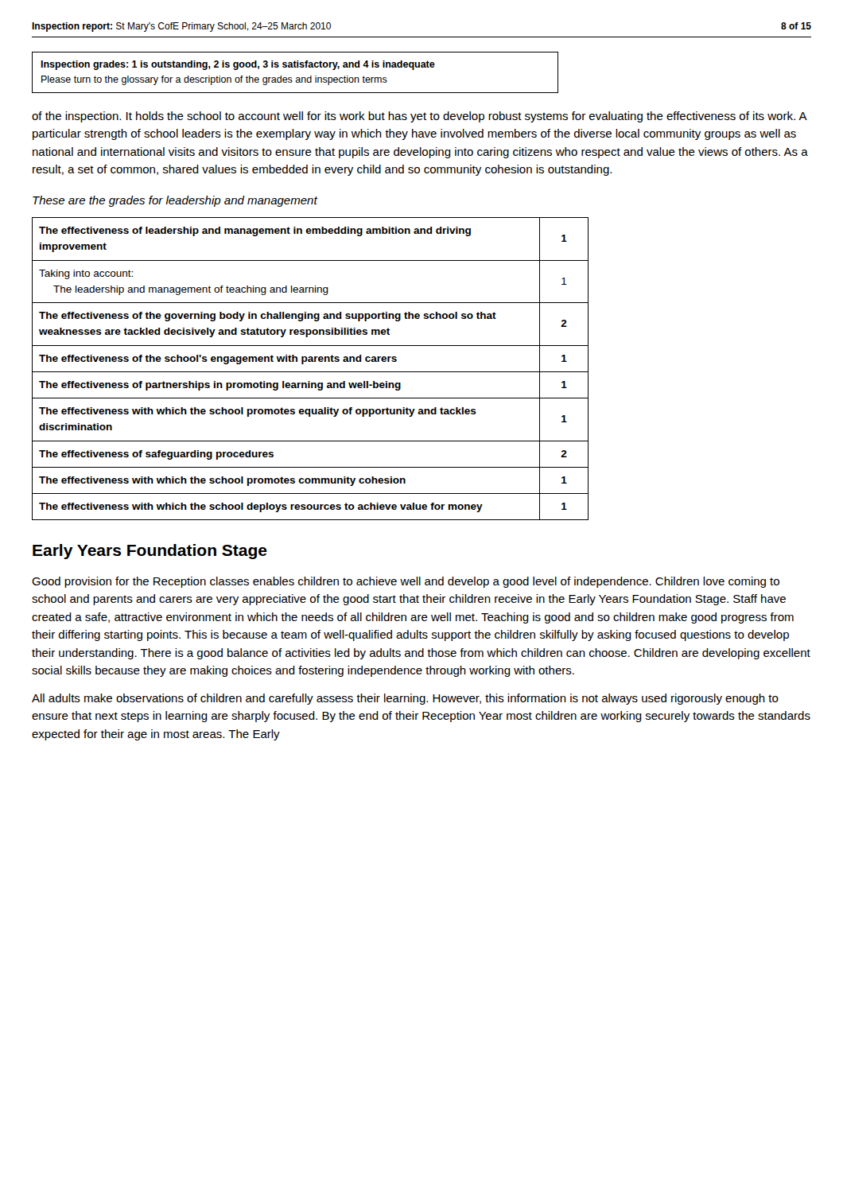Inspection report: St Mary's CofE Primary School, 24–25 March 2010
8 of 15
Inspection grades: 1 is outstanding, 2 is good, 3 is satisfactory, and 4 is inadequate
Please turn to the glossary for a description of the grades and inspection terms
of the inspection. It holds the school to account well for its work but has yet to develop robust systems for evaluating the effectiveness of its work. A particular strength of school leaders is the exemplary way in which they have involved members of the diverse local community groups as well as national and international visits and visitors to ensure that pupils are developing into caring citizens who respect and value the views of others. As a result, a set of common, shared values is embedded in every child and so community cohesion is outstanding.
These are the grades for leadership and management
| The effectiveness of leadership and management in embedding ambition and driving improvement | 1 |
| Taking into account: The leadership and management of teaching and learning | 1 |
| The effectiveness of the governing body in challenging and supporting the school so that weaknesses are tackled decisively and statutory responsibilities met | 2 |
| The effectiveness of the school's engagement with parents and carers | 1 |
| The effectiveness of partnerships in promoting learning and well-being | 1 |
| The effectiveness with which the school promotes equality of opportunity and tackles discrimination | 1 |
| The effectiveness of safeguarding procedures | 2 |
| The effectiveness with which the school promotes community cohesion | 1 |
| The effectiveness with which the school deploys resources to achieve value for money | 1 |
Early Years Foundation Stage
Good provision for the Reception classes enables children to achieve well and develop a good level of independence. Children love coming to school and parents and carers are very appreciative of the good start that their children receive in the Early Years Foundation Stage. Staff have created a safe, attractive environment in which the needs of all children are well met. Teaching is good and so children make good progress from their differing starting points. This is because a team of well-qualified adults support the children skilfully by asking focused questions to develop their understanding. There is a good balance of activities led by adults and those from which children can choose. Children are developing excellent social skills because they are making choices and fostering independence through working with others.
All adults make observations of children and carefully assess their learning. However, this information is not always used rigorously enough to ensure that next steps in learning are sharply focused. By the end of their Reception Year most children are working securely towards the standards expected for their age in most areas. The Early